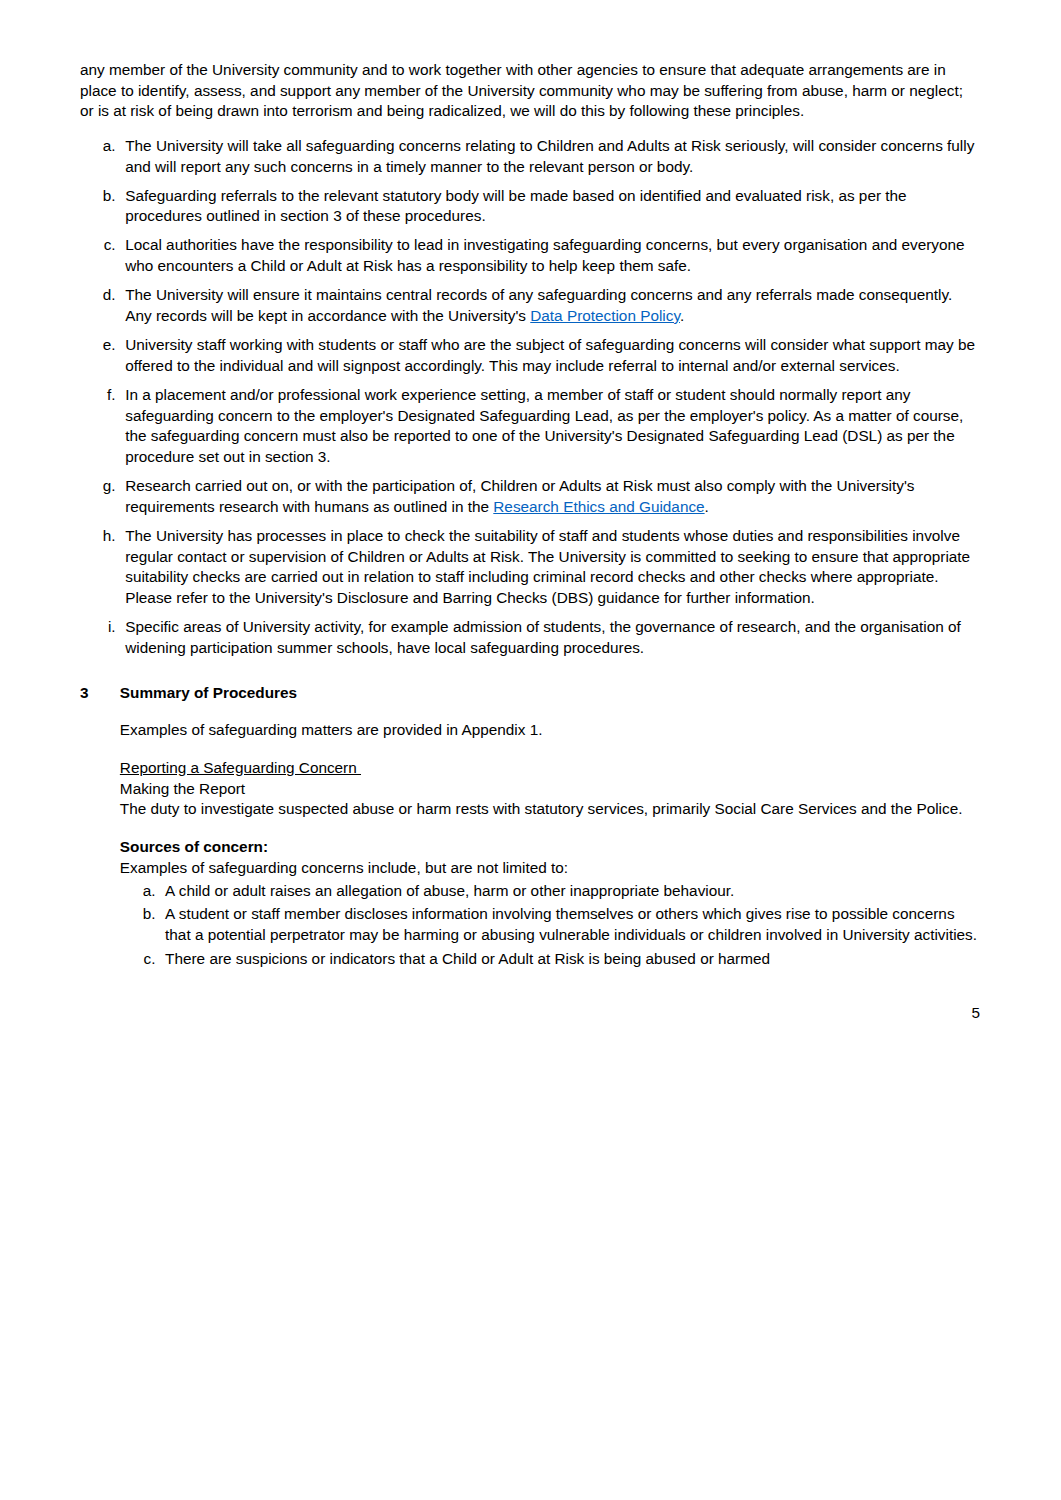any member of the University community and to work together with other agencies to ensure that adequate arrangements are in place to identify, assess, and support any member of the University community who may be suffering from abuse, harm or neglect; or is at risk of being drawn into terrorism and being radicalized, we will do this by following these principles.
The University will take all safeguarding concerns relating to Children and Adults at Risk seriously, will consider concerns fully and will report any such concerns in a timely manner to the relevant person or body.
Safeguarding referrals to the relevant statutory body will be made based on identified and evaluated risk, as per the procedures outlined in section 3 of these procedures.
Local authorities have the responsibility to lead in investigating safeguarding concerns, but every organisation and everyone who encounters a Child or Adult at Risk has a responsibility to help keep them safe.
The University will ensure it maintains central records of any safeguarding concerns and any referrals made consequently. Any records will be kept in accordance with the University's Data Protection Policy.
University staff working with students or staff who are the subject of safeguarding concerns will consider what support may be offered to the individual and will signpost accordingly. This may include referral to internal and/or external services.
In a placement and/or professional work experience setting, a member of staff or student should normally report any safeguarding concern to the employer's Designated Safeguarding Lead, as per the employer's policy. As a matter of course, the safeguarding concern must also be reported to one of the University's Designated Safeguarding Lead (DSL) as per the procedure set out in section 3.
Research carried out on, or with the participation of, Children or Adults at Risk must also comply with the University's requirements research with humans as outlined in the Research Ethics and Guidance.
The University has processes in place to check the suitability of staff and students whose duties and responsibilities involve regular contact or supervision of Children or Adults at Risk. The University is committed to seeking to ensure that appropriate suitability checks are carried out in relation to staff including criminal record checks and other checks where appropriate. Please refer to the University's Disclosure and Barring Checks (DBS) guidance for further information.
Specific areas of University activity, for example admission of students, the governance of research, and the organisation of widening participation summer schools, have local safeguarding procedures.
3 Summary of Procedures
Examples of safeguarding matters are provided in Appendix 1.
Reporting a Safeguarding Concern
Making the Report
The duty to investigate suspected abuse or harm rests with statutory services, primarily Social Care Services and the Police.
Sources of concern:
Examples of safeguarding concerns include, but are not limited to:
A child or adult raises an allegation of abuse, harm or other inappropriate behaviour.
A student or staff member discloses information involving themselves or others which gives rise to possible concerns that a potential perpetrator may be harming or abusing vulnerable individuals or children involved in University activities.
There are suspicions or indicators that a Child or Adult at Risk is being abused or harmed
5